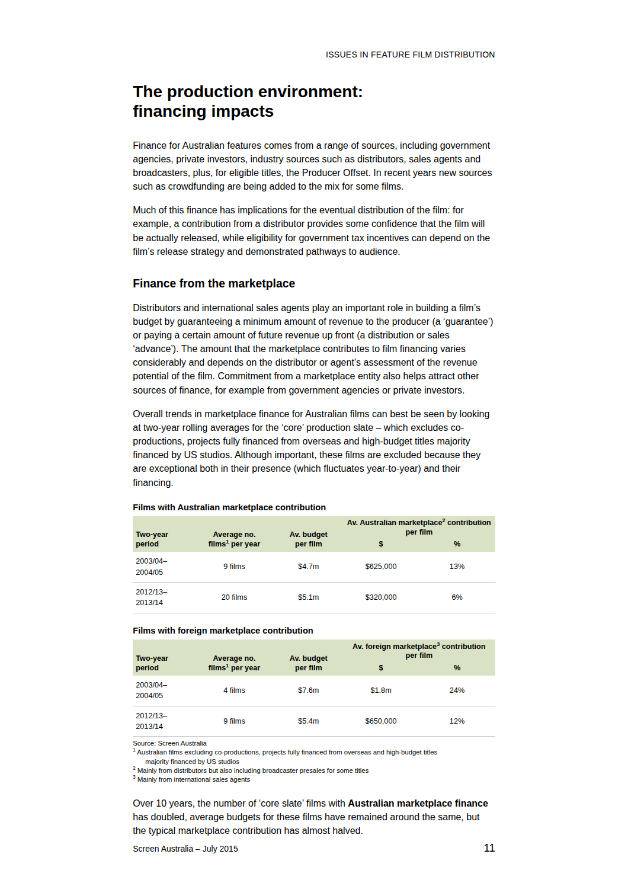ISSUES IN FEATURE FILM DISTRIBUTION
The production environment:
financing impacts
Finance for Australian features comes from a range of sources, including government agencies, private investors, industry sources such as distributors, sales agents and broadcasters, plus, for eligible titles, the Producer Offset. In recent years new sources such as crowdfunding are being added to the mix for some films.
Much of this finance has implications for the eventual distribution of the film: for example, a contribution from a distributor provides some confidence that the film will be actually released, while eligibility for government tax incentives can depend on the film’s release strategy and demonstrated pathways to audience.
Finance from the marketplace
Distributors and international sales agents play an important role in building a film’s budget by guaranteeing a minimum amount of revenue to the producer (a ‘guarantee’) or paying a certain amount of future revenue up front (a distribution or sales ‘advance’). The amount that the marketplace contributes to film financing varies considerably and depends on the distributor or agent’s assessment of the revenue potential of the film. Commitment from a marketplace entity also helps attract other sources of finance, for example from government agencies or private investors.
Overall trends in marketplace finance for Australian films can best be seen by looking at two-year rolling averages for the ‘core’ production slate – which excludes co-productions, projects fully financed from overseas and high-budget titles majority financed by US studios. Although important, these films are excluded because they are exceptional both in their presence (which fluctuates year-to-year) and their financing.
Films with Australian marketplace contribution
| Two-year period | Average no. films 1 per year | Av. budget per film | Av. Australian marketplace 2 contribution per film |
| --- | --- | --- | --- |
| $ | % |
| 2003/04– 2004/05 | 9 films | $4.7m | $625,000 | 13% |
| 2012/13– 2013/14 | 20 films | $5.1m | $320,000 | 6% |
Films with foreign marketplace contribution
| Two-year period | Average no. films 1 per year | Av. budget per film | Av. foreign marketplace 3 contribution per film |
| --- | --- | --- | --- |
| $ | % |
| 2003/04– 2004/05 | 4 films | $7.6m | $1.8m | 24% |
| 2012/13– 2013/14 | 9 films | $5.4m | $650,000 | 12% |
Source: Screen Australia
1 Australian films excluding co-productions, projects fully financed from overseas and high-budget titles
majority financed by US studios
2 Mainly from distributors but also including broadcaster presales for some titles
3 Mainly from international sales agents
Over 10 years, the number of ‘core slate’ films with Australian marketplace finance has doubled, average budgets for these films have remained around the same, but the typical marketplace contribution has almost halved.
Screen Australia – July 2015 11